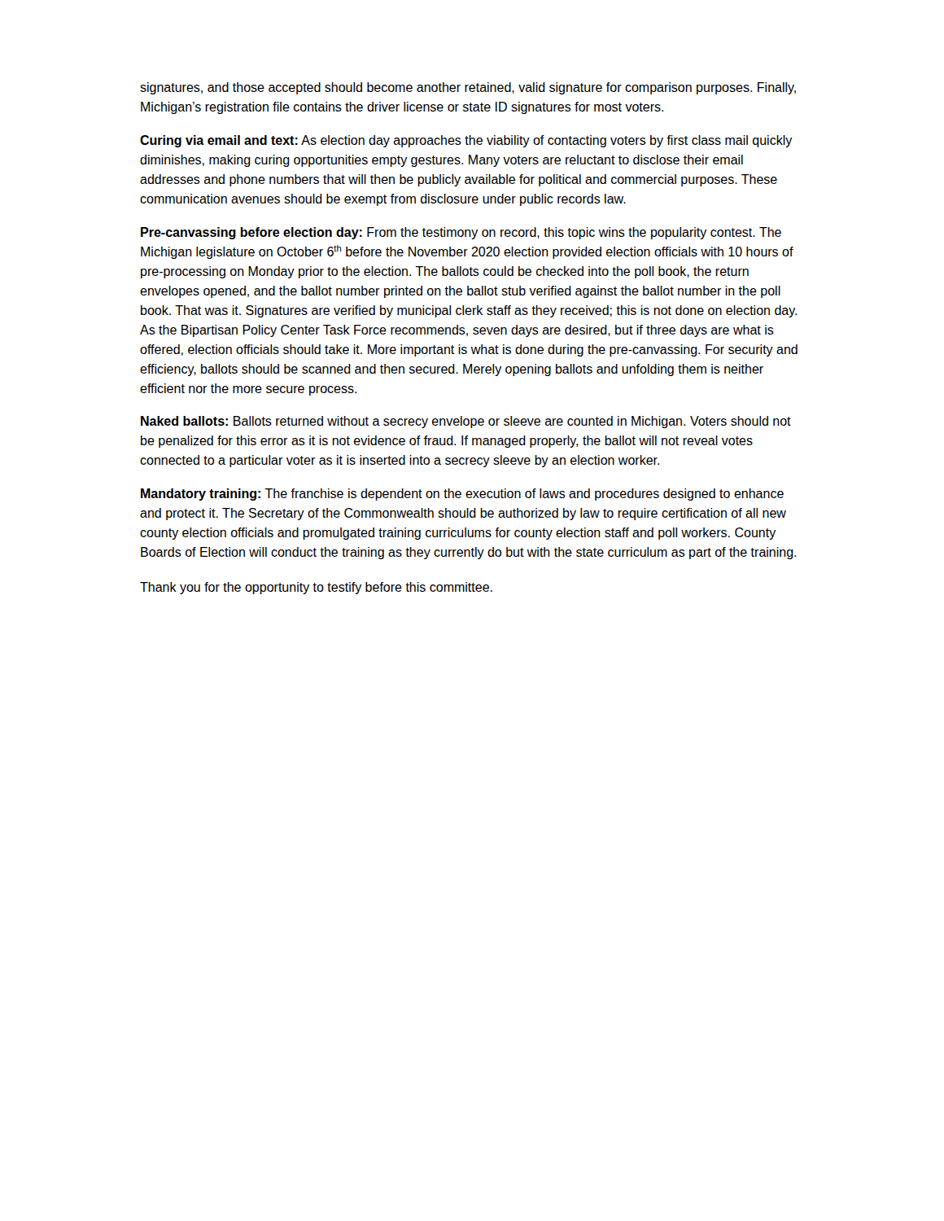signatures, and those accepted should become another retained, valid signature for comparison purposes. Finally, Michigan’s registration file contains the driver license or state ID signatures for most voters.
Curing via email and text: As election day approaches the viability of contacting voters by first class mail quickly diminishes, making curing opportunities empty gestures. Many voters are reluctant to disclose their email addresses and phone numbers that will then be publicly available for political and commercial purposes. These communication avenues should be exempt from disclosure under public records law.
Pre-canvassing before election day: From the testimony on record, this topic wins the popularity contest. The Michigan legislature on October 6th before the November 2020 election provided election officials with 10 hours of pre-processing on Monday prior to the election. The ballots could be checked into the poll book, the return envelopes opened, and the ballot number printed on the ballot stub verified against the ballot number in the poll book. That was it. Signatures are verified by municipal clerk staff as they received; this is not done on election day. As the Bipartisan Policy Center Task Force recommends, seven days are desired, but if three days are what is offered, election officials should take it. More important is what is done during the pre-canvassing. For security and efficiency, ballots should be scanned and then secured. Merely opening ballots and unfolding them is neither efficient nor the more secure process.
Naked ballots: Ballots returned without a secrecy envelope or sleeve are counted in Michigan. Voters should not be penalized for this error as it is not evidence of fraud. If managed properly, the ballot will not reveal votes connected to a particular voter as it is inserted into a secrecy sleeve by an election worker.
Mandatory training: The franchise is dependent on the execution of laws and procedures designed to enhance and protect it. The Secretary of the Commonwealth should be authorized by law to require certification of all new county election officials and promulgated training curriculums for county election staff and poll workers. County Boards of Election will conduct the training as they currently do but with the state curriculum as part of the training.
Thank you for the opportunity to testify before this committee.